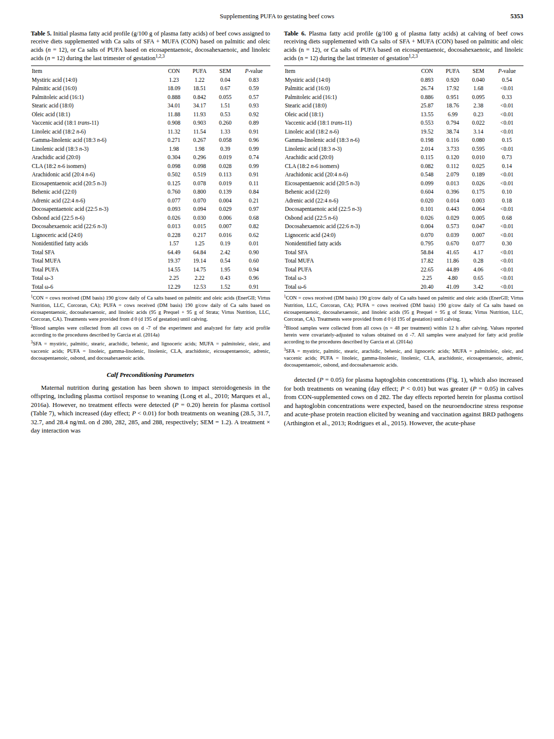Supplementing PUFA to gestating beef cows 5353
Table 5. Initial plasma fatty acid profile (g/100 g of plasma fatty acids) of beef cows assigned to receive diets supplemented with Ca salts of SFA + MUFA (CON) based on palmitic and oleic acids (n = 12), or Ca salts of PUFA based on eicosapentaenoic, docosahexaenoic, and linoleic acids (n = 12) during the last trimester of gestation1,2,3
| Item | CON | PUFA | SEM | P -value |
| --- | --- | --- | --- | --- |
| Mystiric acid (14:0) | 1.23 | 1.22 | 0.04 | 0.83 |
| Palmitic acid (16:0) | 18.09 | 18.51 | 0.67 | 0.59 |
| Palmitoleic acid (16:1) | 0.888 | 0.842 | 0.055 | 0.57 |
| Stearic acid (18:0) | 34.01 | 34.17 | 1.51 | 0.93 |
| Oleic acid (18:1) | 11.88 | 11.93 | 0.53 | 0.92 |
| Vaccenic acid (18:1 trans -11) | 0.908 | 0.903 | 0.260 | 0.89 |
| Linoleic acid (18:2 n -6) | 11.32 | 11.54 | 1.33 | 0.91 |
| Gamma-linolenic acid (18:3 n -6) | 0.271 | 0.267 | 0.058 | 0.96 |
| Linolenic acid (18:3 n -3) | 1.98 | 1.98 | 0.39 | 0.99 |
| Arachidic acid (20:0) | 0.304 | 0.296 | 0.019 | 0.74 |
| CLA (18:2 n -6 isomers) | 0.098 | 0.098 | 0.028 | 0.99 |
| Arachidonic acid (20:4 n -6) | 0.502 | 0.519 | 0.113 | 0.91 |
| Eicosapentaenoic acid (20:5 n -3) | 0.125 | 0.078 | 0.019 | 0.11 |
| Behenic acid (22:0) | 0.760 | 0.800 | 0.139 | 0.84 |
| Adrenic acid (22:4 n -6) | 0.077 | 0.070 | 0.004 | 0.21 |
| Docosapentaenoic acid (22:5 n -3) | 0.093 | 0.094 | 0.029 | 0.97 |
| Osbond acid (22:5 n -6) | 0.026 | 0.030 | 0.006 | 0.68 |
| Docosahexaenoic acid (22:6 n -3) | 0.013 | 0.015 | 0.007 | 0.82 |
| Lignoceric acid (24:0) | 0.228 | 0.217 | 0.016 | 0.62 |
| Nonidentified fatty acids | 1.57 | 1.25 | 0.19 | 0.01 |
| Total SFA | 64.49 | 64.84 | 2.42 | 0.90 |
| Total MUFA | 19.37 | 19.14 | 0.54 | 0.60 |
| Total PUFA | 14.55 | 14.75 | 1.95 | 0.94 |
| Total ω-3 | 2.25 | 2.22 | 0.43 | 0.96 |
| Total ω-6 | 12.29 | 12.53 | 1.52 | 0.91 |
1CON = cows received (DM basis) 190 g/cow daily of Ca salts based on palmitic and oleic acids (EnerGII; Virtus Nutrition, LLC, Corcoran, CA); PUFA = cows received (DM basis) 190 g/cow daily of Ca salts based on eicosapentaenoic, docosahexaenoic, and linoleic acids (95 g Prequel + 95 g of Strata; Virtus Nutrition, LLC, Corcoran, CA). Treatments were provided from d 0 (d 195 of gestation) until calving.
2Blood samples were collected from all cows on d -7 of the experiment and analyzed for fatty acid profile according to the procedures described by Garcia et al. (2014a)
3SFA = mystiric, palmitic, stearic, arachidic, behenic, and lignoceric acids; MUFA = palmitoleic, oleic, and vaccenic acids; PUFA = linoleic, gamma-linolenic, linolenic, CLA, arachidonic, eicosapentaenoic, adrenic, docosapentaenoic, osbond, and docosahexaenoic acids.
Calf Preconditioning Parameters
Maternal nutrition during gestation has been shown to impact steroidogenesis in the offspring, including plasma cortisol response to weaning (Long et al., 2010; Marques et al., 2016a). However, no treatment effects were detected (P = 0.20) herein for plasma cortisol (Table 7), which increased (day effect; P < 0.01) for both treatments on weaning (28.5, 31.7, 32.7, and 28.4 ng/mL on d 280, 282, 285, and 288, respectively; SEM = 1.2). A treatment × day interaction was
Table 6. Plasma fatty acid profile (g/100 g of plasma fatty acids) at calving of beef cows receiving diets supplemented with Ca salts of SFA + MUFA (CON) based on palmitic and oleic acids (n = 12), or Ca salts of PUFA based on eicosapentaenoic, docosahexaenoic, and linoleic acids (n = 12) during the last trimester of gestation1,2,3
| Item | CON | PUFA | SEM | P -value |
| --- | --- | --- | --- | --- |
| Mystiric acid (14:0) | 0.893 | 0.920 | 0.040 | 0.54 |
| Palmitic acid (16:0) | 26.74 | 17.92 | 1.68 | <0.01 |
| Palmitoleic acid (16:1) | 0.886 | 0.951 | 0.095 | 0.33 |
| Stearic acid (18:0) | 25.87 | 18.76 | 2.38 | <0.01 |
| Oleic acid (18:1) | 13.55 | 6.99 | 0.23 | <0.01 |
| Vaccenic acid (18:1 trans -11) | 0.553 | 0.794 | 0.022 | <0.01 |
| Linoleic acid (18:2 n -6) | 19.52 | 38.74 | 3.14 | <0.01 |
| Gamma-linolenic acid (18:3 n -6) | 0.198 | 0.116 | 0.080 | 0.15 |
| Linolenic acid (18:3 n -3) | 2.014 | 3.733 | 0.595 | <0.01 |
| Arachidic acid (20:0) | 0.115 | 0.120 | 0.010 | 0.73 |
| CLA (18:2 n -6 isomers) | 0.082 | 0.112 | 0.025 | 0.14 |
| Arachidonic acid (20:4 n -6) | 0.548 | 2.079 | 0.189 | <0.01 |
| Eicosapentaenoic acid (20:5 n -3) | 0.099 | 0.013 | 0.026 | <0.01 |
| Behenic acid (22:0) | 0.604 | 0.396 | 0.175 | 0.10 |
| Adrenic acid (22:4 n -6) | 0.020 | 0.014 | 0.003 | 0.18 |
| Docosapentaenoic acid (22:5 n -3) | 0.101 | 0.443 | 0.064 | <0.01 |
| Osbond acid (22:5 n -6) | 0.026 | 0.029 | 0.005 | 0.68 |
| Docosahexaenoic acid (22:6 n -3) | 0.004 | 0.573 | 0.047 | <0.01 |
| Lignoceric acid (24:0) | 0.070 | 0.039 | 0.007 | <0.01 |
| Nonidentified fatty acids | 0.795 | 0.670 | 0.077 | 0.30 |
| Total SFA | 58.84 | 41.65 | 4.17 | <0.01 |
| Total MUFA | 17.82 | 11.86 | 0.28 | <0.01 |
| Total PUFA | 22.65 | 44.89 | 4.06 | <0.01 |
| Total ω-3 | 2.25 | 4.80 | 0.65 | <0.01 |
| Total ω-6 | 20.40 | 41.09 | 3.42 | <0.01 |
1CON = cows received (DM basis) 190 g/cow daily of Ca salts based on palmitic and oleic acids (EnerGII; Virtus Nutrition, LLC, Corcoran, CA); PUFA = cows received (DM basis) 190 g/cow daily of Ca salts based on eicosapentaenoic, docosahexaenoic, and linoleic acids (95 g Prequel + 95 g of Strata; Virtus Nutrition, LLC, Corcoran, CA). Treatments were provided from d 0 (d 195 of gestation) until calving.
2Blood samples were collected from all cows (n = 48 per treatment) within 12 h after calving. Values reported herein were covariately-adjusted to values obtained on d -7. All samples were analyzed for fatty acid profile according to the procedures described by Garcia et al. (2014a)
3SFA = mystiric, palmitic, stearic, arachidic, behenic, and lignoceric acids; MUFA = palmitoleic, oleic, and vaccenic acids; PUFA = linoleic, gamma-linolenic, linolenic, CLA, arachidonic, eicosapentaenoic, adrenic, docosapentaenoic, osbond, and docosahexaenoic acids.
detected (P = 0.05) for plasma haptoglobin concentrations (Fig. 1), which also increased for both treatments on weaning (day effect; P < 0.01) but was greater (P = 0.05) in calves from CON-supplemented cows on d 282. The day effects reported herein for plasma cortisol and haptoglobin concentrations were expected, based on the neuroendocrine stress response and acute-phase protein reaction elicited by weaning and vaccination against BRD pathogens (Arthington et al., 2013; Rodrigues et al., 2015). However, the acute-phase